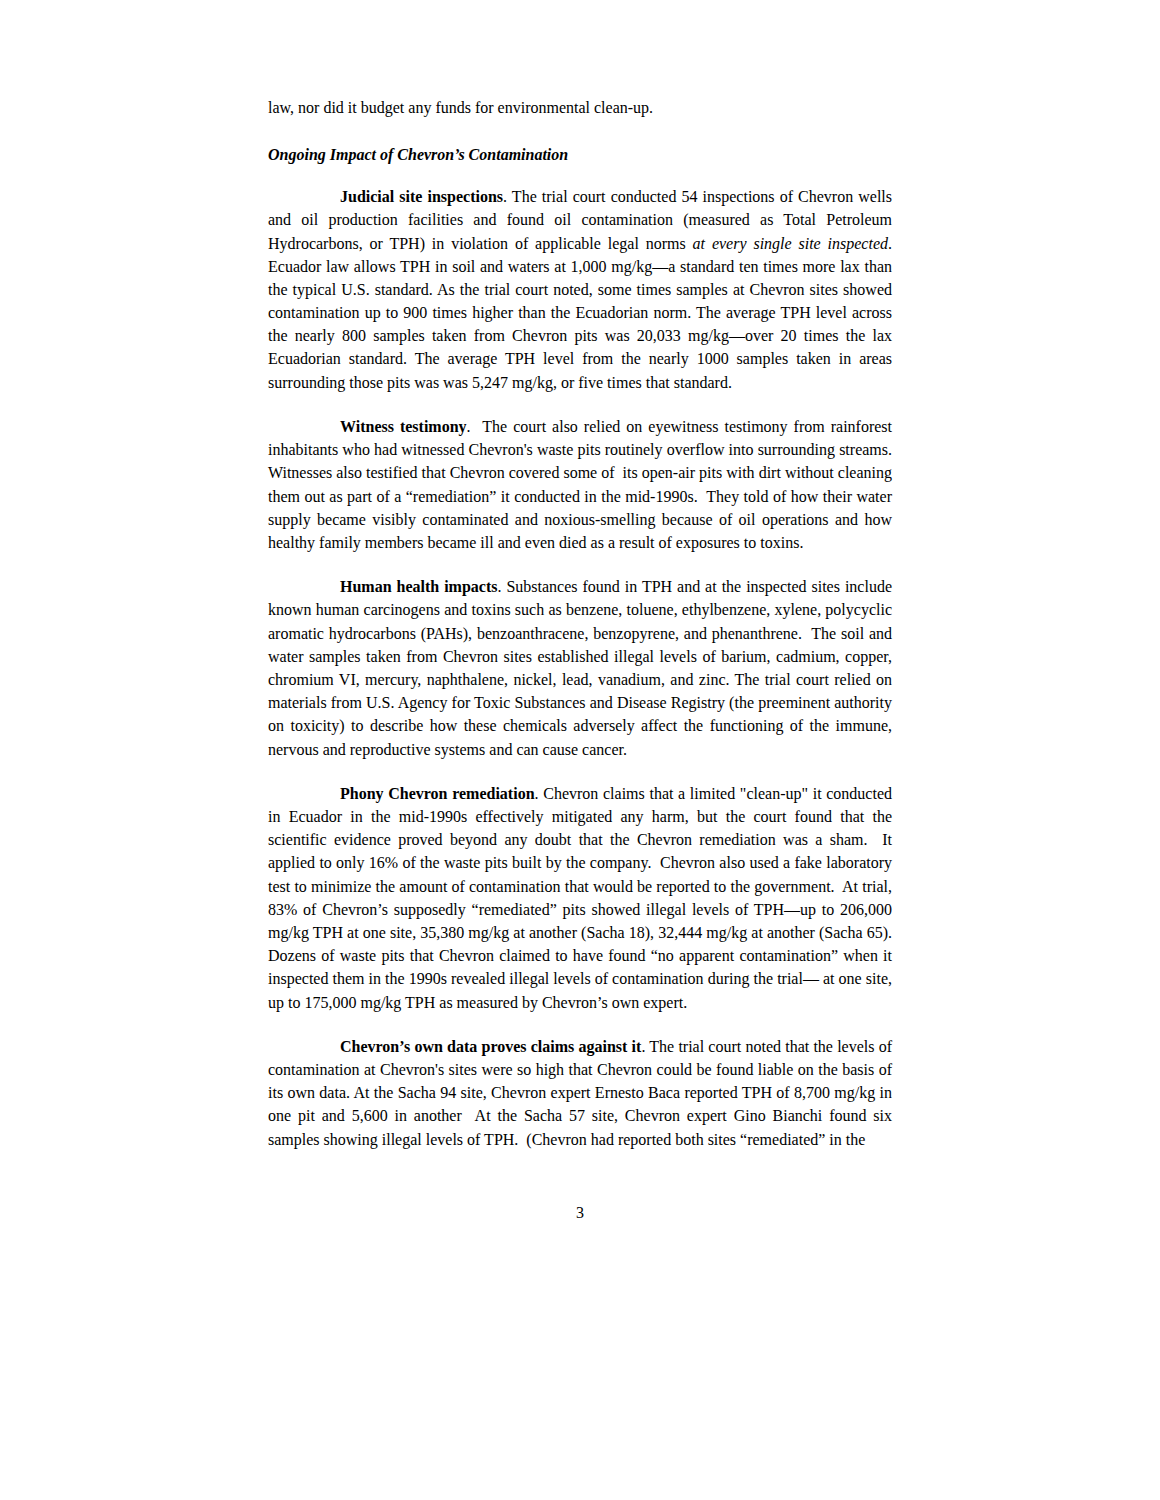law, nor did it budget any funds for environmental clean-up.
Ongoing Impact of Chevron’s Contamination
Judicial site inspections. The trial court conducted 54 inspections of Chevron wells and oil production facilities and found oil contamination (measured as Total Petroleum Hydrocarbons, or TPH) in violation of applicable legal norms at every single site inspected. Ecuador law allows TPH in soil and waters at 1,000 mg/kg―a standard ten times more lax than the typical U.S. standard. As the trial court noted, some times samples at Chevron sites showed contamination up to 900 times higher than the Ecuadorian norm. The average TPH level across the nearly 800 samples taken from Chevron pits was 20,033 mg/kg―over 20 times the lax Ecuadorian standard. The average TPH level from the nearly 1000 samples taken in areas surrounding those pits was was 5,247 mg/kg, or five times that standard.
Witness testimony. The court also relied on eyewitness testimony from rainforest inhabitants who had witnessed Chevron's waste pits routinely overflow into surrounding streams. Witnesses also testified that Chevron covered some of its open-air pits with dirt without cleaning them out as part of a “remediation” it conducted in the mid-1990s. They told of how their water supply became visibly contaminated and noxious-smelling because of oil operations and how healthy family members became ill and even died as a result of exposures to toxins.
Human health impacts. Substances found in TPH and at the inspected sites include known human carcinogens and toxins such as benzene, toluene, ethylbenzene, xylene, polycyclic aromatic hydrocarbons (PAHs), benzoanthracene, benzopyrene, and phenanthrene. The soil and water samples taken from Chevron sites established illegal levels of barium, cadmium, copper, chromium VI, mercury, naphthalene, nickel, lead, vanadium, and zinc. The trial court relied on materials from U.S. Agency for Toxic Substances and Disease Registry (the preeminent authority on toxicity) to describe how these chemicals adversely affect the functioning of the immune, nervous and reproductive systems and can cause cancer.
Phony Chevron remediation. Chevron claims that a limited "clean-up" it conducted in Ecuador in the mid-1990s effectively mitigated any harm, but the court found that the scientific evidence proved beyond any doubt that the Chevron remediation was a sham. It applied to only 16% of the waste pits built by the company. Chevron also used a fake laboratory test to minimize the amount of contamination that would be reported to the government. At trial, 83% of Chevron’s supposedly “remediated” pits showed illegal levels of TPH―up to 206,000 mg/kg TPH at one site, 35,380 mg/kg at another (Sacha 18), 32,444 mg/kg at another (Sacha 65). Dozens of waste pits that Chevron claimed to have found “no apparent contamination” when it inspected them in the 1990s revealed illegal levels of contamination during the trial― at one site, up to 175,000 mg/kg TPH as measured by Chevron’s own expert.
Chevron’s own data proves claims against it. The trial court noted that the levels of contamination at Chevron's sites were so high that Chevron could be found liable on the basis of its own data. At the Sacha 94 site, Chevron expert Ernesto Baca reported TPH of 8,700 mg/kg in one pit and 5,600 in another At the Sacha 57 site, Chevron expert Gino Bianchi found six samples showing illegal levels of TPH. (Chevron had reported both sites “remediated” in the
3